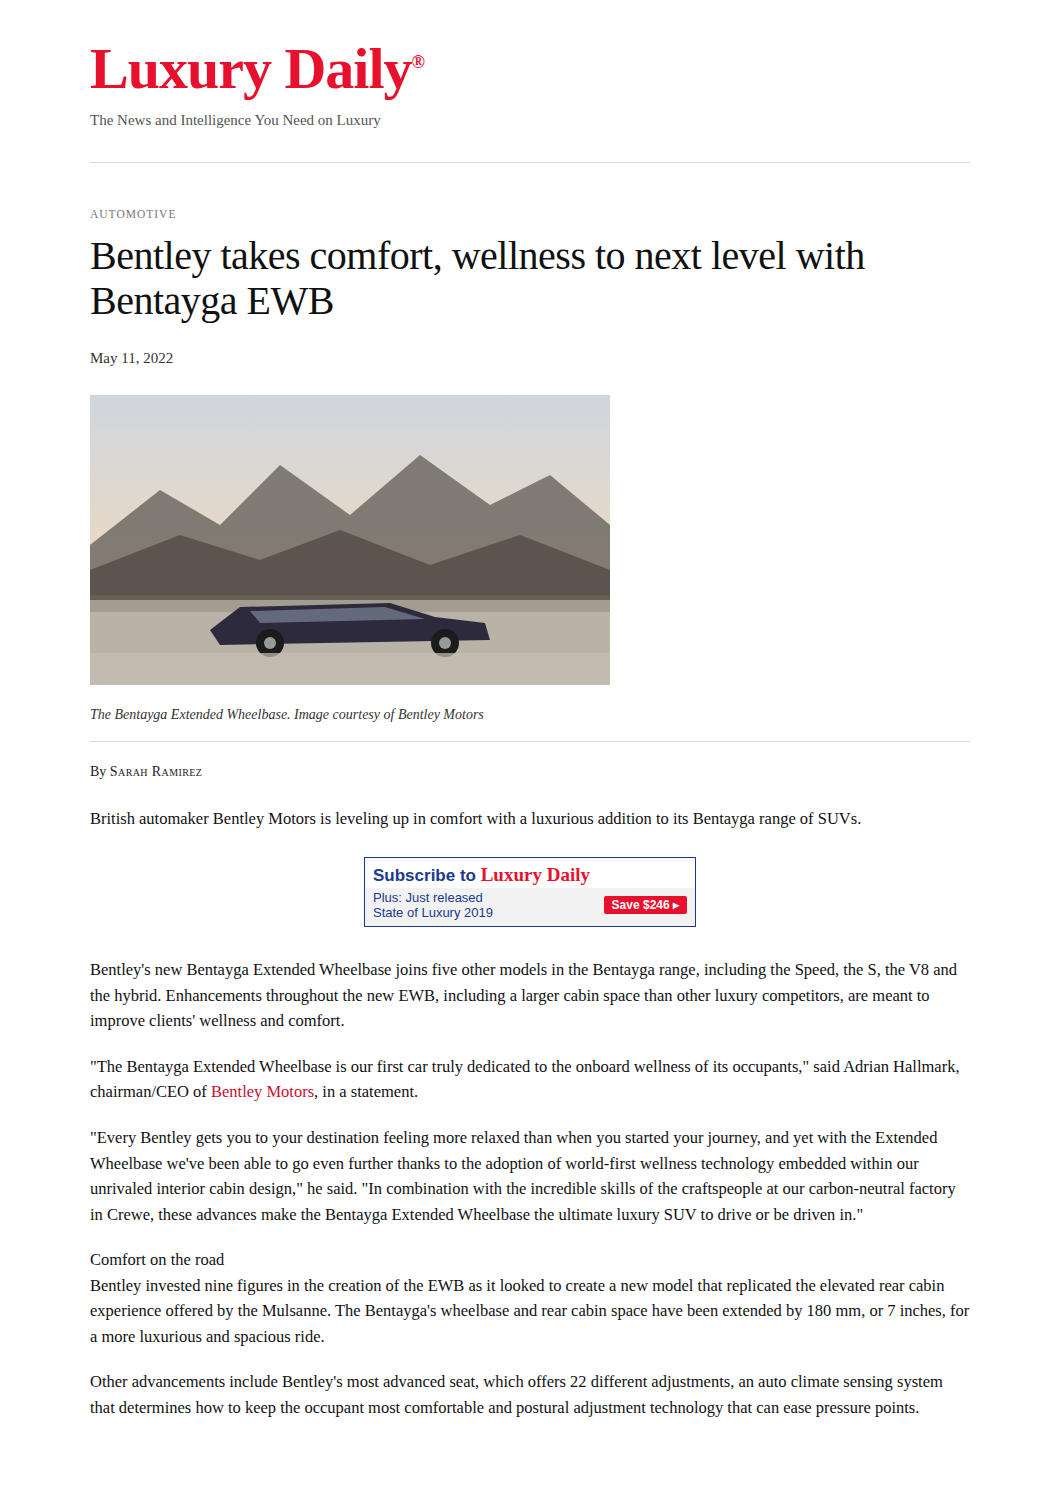Luxury Daily®
The News and Intelligence You Need on Luxury
Automotive
Bentley takes comfort, wellness to next level with Bentayga EWB
May 11, 2022
The Bentayga Extended Wheelbase. Image courtesy of Bentley Motors
By Sarah Ramirez
British automaker Bentley Motors is leveling up in comfort with a luxurious addition to its Bentayga range of SUVs.
Subscribe to Luxury Daily
Plus: Just released
State of Luxury 2019 Save $246 ▸
Bentley's new Bentayga Extended Wheelbase joins five other models in the Bentayga range, including the Speed, the S, the V8 and the hybrid. Enhancements throughout the new EWB, including a larger cabin space than other luxury competitors, are meant to improve clients' wellness and comfort.
"The Bentayga Extended Wheelbase is our first car truly dedicated to the onboard wellness of its occupants," said Adrian Hallmark, chairman/CEO of Bentley Motors, in a statement.
"Every Bentley gets you to your destination feeling more relaxed than when you started your journey, and yet with the Extended Wheelbase we've been able to go even further thanks to the adoption of world-first wellness technology embedded within our unrivaled interior cabin design," he said. "In combination with the incredible skills of the craftspeople at our carbon-neutral factory in Crewe, these advances make the Bentayga Extended Wheelbase the ultimate luxury SUV to drive or be driven in."
Comfort on the road
Bentley invested nine figures in the creation of the EWB as it looked to create a new model that replicated the elevated rear cabin experience offered by the Mulsanne. The Bentayga's wheelbase and rear cabin space have been extended by 180 mm, or 7 inches, for a more luxurious and spacious ride.
Other advancements include Bentley's most advanced seat, which offers 22 different adjustments, an auto climate sensing system that determines how to keep the occupant most comfortable and postural adjustment technology that can ease pressure points.